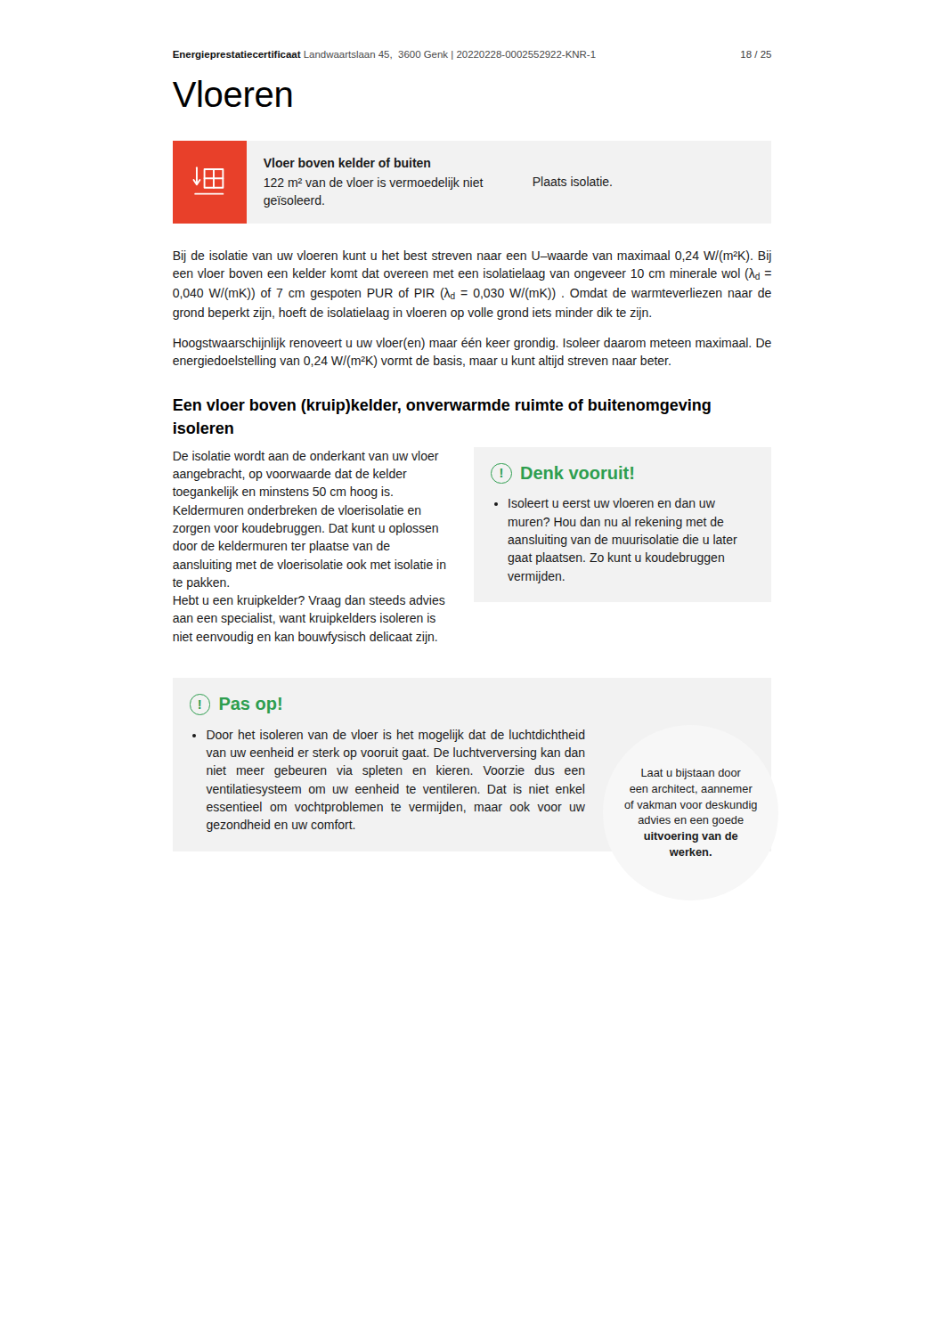Energieprestatiecertificaat Landwaartslaan 45, 3600 Genk | 20220228-0002552922-KNR-1
18 / 25
Vloeren
Vloer boven kelder of buiten
122 m² van de vloer is vermoedelijk niet geïsoleerd.
Plaats isolatie.
Bij de isolatie van uw vloeren kunt u het best streven naar een U–waarde van maximaal 0,24 W/(m²K). Bij een vloer boven een kelder komt dat overeen met een isolatielaag van ongeveer 10 cm minerale wol (λd = 0,040 W/(mK)) of 7 cm gespoten PUR of PIR (λd = 0,030 W/(mK)) . Omdat de warmteverliezen naar de grond beperkt zijn, hoeft de isolatielaag in vloeren op volle grond iets minder dik te zijn.
Hoogstwaarschijnlijk renoveert u uw vloer(en) maar één keer grondig. Isoleer daarom meteen maximaal. De energiedoelstelling van 0,24 W/(m²K) vormt de basis, maar u kunt altijd streven naar beter.
Een vloer boven (kruip)kelder, onverwarmde ruimte of buitenomgeving isoleren
De isolatie wordt aan de onderkant van uw vloer aangebracht, op voorwaarde dat de kelder toegankelijk en minstens 50 cm hoog is. Keldermuren onderbreken de vloerisolatie en zorgen voor koudebruggen. Dat kunt u oplossen door de keldermuren ter plaatse van de aansluiting met de vloerisolatie ook met isolatie in te pakken.
Hebt u een kruipkelder? Vraag dan steeds advies aan een specialist, want kruipkelders isoleren is niet eenvoudig en kan bouwfysisch delicaat zijn.
!
Denk vooruit!
Isoleert u eerst uw vloeren en dan uw muren? Hou dan nu al rekening met de aansluiting van de muurisolatie die u later gaat plaatsen. Zo kunt u koudebruggen vermijden.
!
Pas op!
Door het isoleren van de vloer is het mogelijk dat de luchtdichtheid van uw eenheid er sterk op vooruit gaat. De luchtverversing kan dan niet meer gebeuren via spleten en kieren. Voorzie dus een ventilatiesysteem om uw eenheid te ventileren. Dat is niet enkel essentieel om vochtproblemen te vermijden, maar ook voor uw gezondheid en uw comfort.
Laat u bijstaan door
een architect, aannemer of vakman voor deskundig advies en een goede uitvoering van de werken.